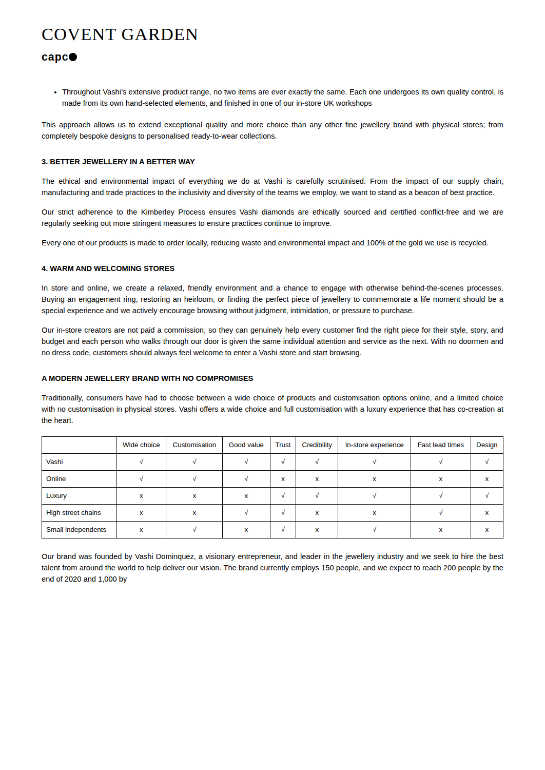COVENT GARDEN
capc
Throughout Vashi’s extensive product range, no two items are ever exactly the same. Each one undergoes its own quality control, is made from its own hand-selected elements, and finished in one of our in-store UK workshops
This approach allows us to extend exceptional quality and more choice than any other fine jewellery brand with physical stores; from completely bespoke designs to personalised ready-to-wear collections.
3. Better jewellery in a better way
The ethical and environmental impact of everything we do at Vashi is carefully scrutinised. From the impact of our supply chain, manufacturing and trade practices to the inclusivity and diversity of the teams we employ, we want to stand as a beacon of best practice.
Our strict adherence to the Kimberley Process ensures Vashi diamonds are ethically sourced and certified conflict-free and we are regularly seeking out more stringent measures to ensure practices continue to improve.
Every one of our products is made to order locally, reducing waste and environmental impact and 100% of the gold we use is recycled.
4. Warm and welcoming stores
In store and online, we create a relaxed, friendly environment and a chance to engage with otherwise behind-the-scenes processes. Buying an engagement ring, restoring an heirloom, or finding the perfect piece of jewellery to commemorate a life moment should be a special experience and we actively encourage browsing without judgment, intimidation, or pressure to purchase.
Our in-store creators are not paid a commission, so they can genuinely help every customer find the right piece for their style, story, and budget and each person who walks through our door is given the same individual attention and service as the next. With no doormen and no dress code, customers should always feel welcome to enter a Vashi store and start browsing.
A modern jewellery brand with no compromises
Traditionally, consumers have had to choose between a wide choice of products and customisation options online, and a limited choice with no customisation in physical stores. Vashi offers a wide choice and full customisation with a luxury experience that has co-creation at the heart.
| | Wide choice | Customisation | Good value | Trust | Credibility | In-store experience | Fast lead times | Design |
| --- | --- | --- | --- | --- | --- | --- | --- | --- |
| Vashi | | | | | | | | |
| Online | | | | x | x | x | x | x |
| Luxury | x | x | x | | | | | |
| High street chains | x | x | | | x | x | | x |
| Small independents | x | | x | | x | | x | x |
Our brand was founded by Vashi Dominquez, a visionary entrepreneur, and leader in the jewellery industry and we seek to hire the best talent from around the world to help deliver our vision. The brand currently employs 150 people, and we expect to reach 200 people by the end of 2020 and 1,000 by